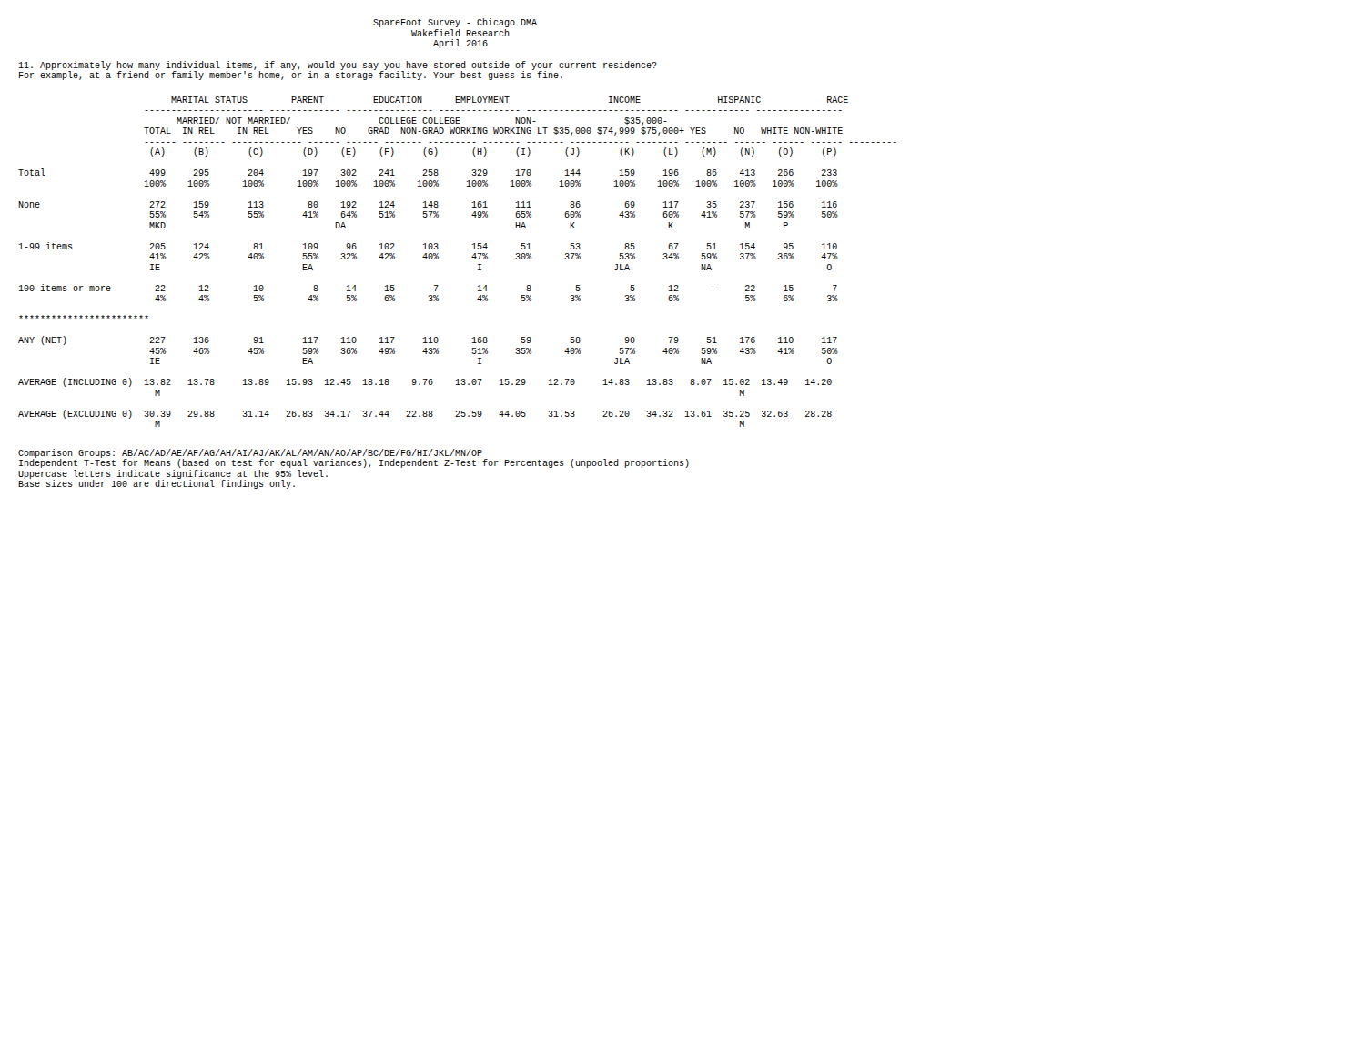SpareFoot Survey - Chicago DMA
                                                                        Wakefield Research
                                                                            April 2016
11. Approximately how many individual items, if any, would you say you have stored outside of your current residence?
For example, at a friend or family member's home, or in a storage facility. Your best guess is fine.
                            MARITAL STATUS        PARENT         EDUCATION      EMPLOYMENT                  INCOME              HISPANIC            RACE
                       ---------------------- ------------- ---------------- --------------- ---------------------------- ------------ ----------------
                             MARRIED/ NOT MARRIED/                COLLEGE COLLEGE          NON-                $35,000-
                       TOTAL  IN REL    IN REL     YES    NO    GRAD  NON-GRAD WORKING WORKING LT $35,000 $74,999 $75,000+ YES     NO   WHITE NON-WHITE
                       ------ -------- ------------- ------ ------ ------- --------- ------- ------- ----------- -------- -------- ------ ------ ------ ---------
                        (A)     (B)       (C)       (D)    (E)    (F)     (G)      (H)     (I)      (J)       (K)     (L)    (M)    (N)    (O)     (P)

Total                   499     295       204       197    302    241     258      329     170      144       159     196     86    413    266     233
                       100%    100%      100%      100%   100%   100%    100%     100%    100%     100%      100%    100%   100%   100%   100%    100%

None                    272     159       113        80    192    124     148      161     111       86        69     117     35    237    156     116
                        55%     54%       55%       41%    64%    51%     57%      49%     65%      60%       43%     60%    41%    57%    59%     50%
                        MKD                               DA                               HA        K                 K             M      P

1-99 items              205     124        81       109     96    102     103      154      51       53        85      67     51    154     95     110
                        41%     42%       40%       55%    32%    42%     40%      47%     30%      37%       53%     34%    59%    37%    36%     47%
                        IE                          EA                              I                        JLA             NA                     O

100 items or more        22      12        10         8     14     15       7       14       8        5         5      12      -     22     15       7
                         4%      4%        5%        4%     5%     6%      3%       4%      5%       3%        3%      6%            5%     6%      3%

************************

ANY (NET)               227     136        91       117    110    117     110      168      59       58        90      79     51    176    110     117
                        45%     46%       45%       59%    36%    49%     43%      51%     35%      40%       57%     40%    59%    43%    41%     50%
                        IE                          EA                              I                        JLA             NA                     O

AVERAGE (INCLUDING 0)  13.82   13.78     13.89   15.93  12.45  18.18    9.76    13.07   15.29    12.70     14.83   13.83   8.07  15.02  13.49   14.20
                         M                                                                                                          M

AVERAGE (EXCLUDING 0)  30.39   29.88     31.14   26.83  34.17  37.44   22.88    25.59   44.05    31.53     26.20   34.32  13.61  35.25  32.63   28.28
                         M                                                                                                          M
Comparison Groups: AB/AC/AD/AE/AF/AG/AH/AI/AJ/AK/AL/AM/AN/AO/AP/BC/DE/FG/HI/JKL/MN/OP
Independent T-Test for Means (based on test for equal variances), Independent Z-Test for Percentages (unpooled proportions)
Uppercase letters indicate significance at the 95% level.
Base sizes under 100 are directional findings only.